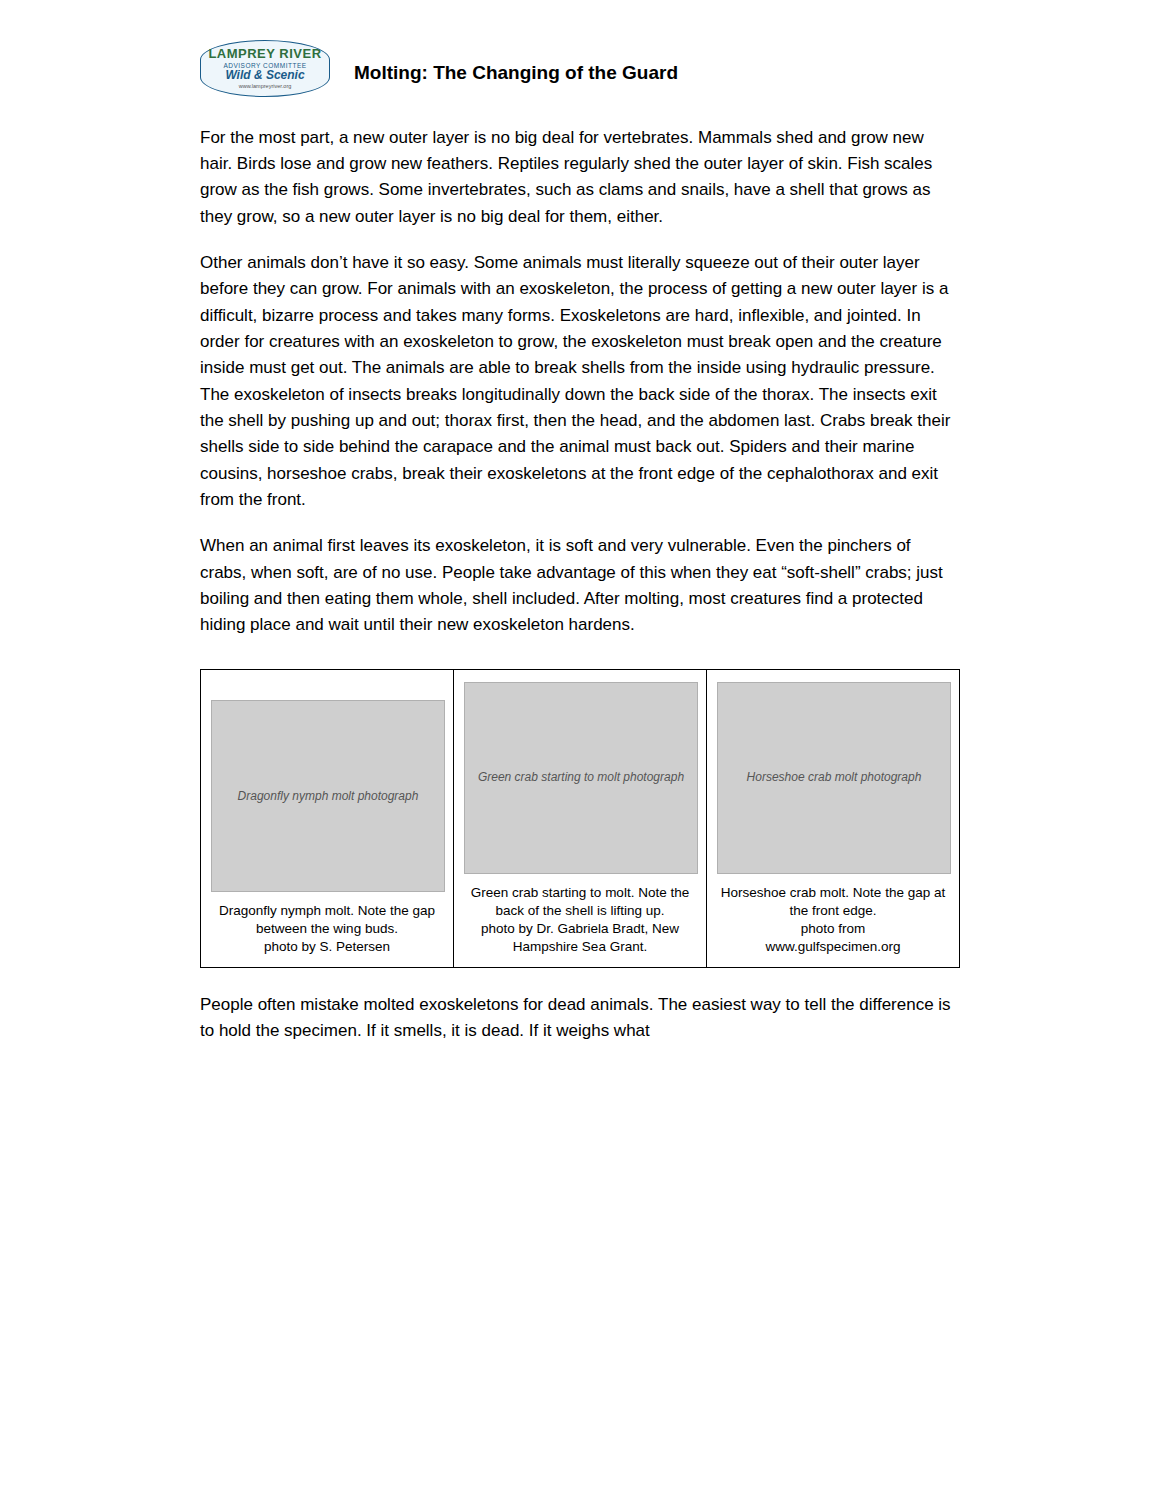LAMPREY RIVER
Advisory Committee
Wild & Scenic
www.lampreyriver.org
Molting: The Changing of the Guard
For the most part, a new outer layer is no big deal for vertebrates. Mammals shed and grow new hair. Birds lose and grow new feathers. Reptiles regularly shed the outer layer of skin. Fish scales grow as the fish grows. Some invertebrates, such as clams and snails, have a shell that grows as they grow, so a new outer layer is no big deal for them, either.
Other animals don’t have it so easy. Some animals must literally squeeze out of their outer layer before they can grow. For animals with an exoskeleton, the process of getting a new outer layer is a difficult, bizarre process and takes many forms. Exoskeletons are hard, inflexible, and jointed. In order for creatures with an exoskeleton to grow, the exoskeleton must break open and the creature inside must get out. The animals are able to break shells from the inside using hydraulic pressure. The exoskeleton of insects breaks longitudinally down the back side of the thorax. The insects exit the shell by pushing up and out; thorax first, then the head, and the abdomen last. Crabs break their shells side to side behind the carapace and the animal must back out. Spiders and their marine cousins, horseshoe crabs, break their exoskeletons at the front edge of the cephalothorax and exit from the front.
When an animal first leaves its exoskeleton, it is soft and very vulnerable. Even the pinchers of crabs, when soft, are of no use. People take advantage of this when they eat “soft-shell” crabs; just boiling and then eating them whole, shell included. After molting, most creatures find a protected hiding place and wait until their new exoskeleton hardens.
| Dragonfly nymph molt photograph Dragonfly nymph molt. Note the gap between the wing buds. photo by S. Petersen | Green crab starting to molt photograph Green crab starting to molt. Note the back of the shell is lifting up. photo by Dr. Gabriela Bradt, New Hampshire Sea Grant. | Horseshoe crab molt photograph Horseshoe crab molt. Note the gap at the front edge. photo from www.gulfspecimen.org |
People often mistake molted exoskeletons for dead animals. The easiest way to tell the difference is to hold the specimen. If it smells, it is dead. If it weighs what